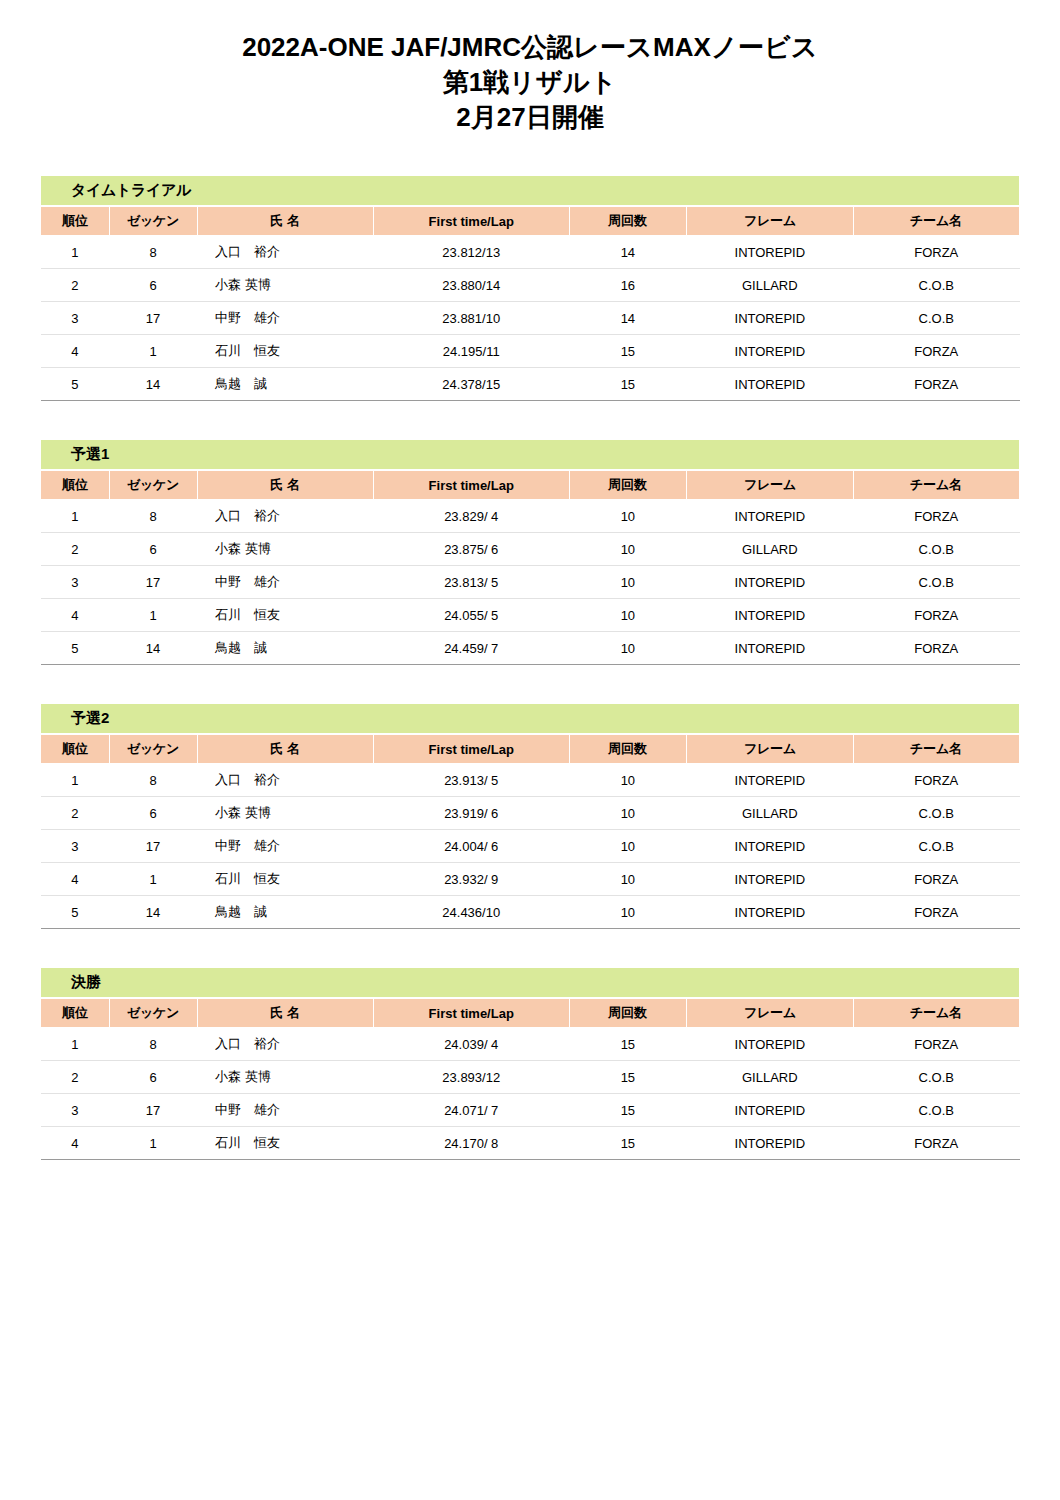2022A-ONE JAF/JMRC公認レースMAXノービス
第1戦リザルト
2月27日開催
タイムトライアル
| 順位 | ゼッケン | 氏 名 | First time/Lap | 周回数 | フレーム | チーム名 |
| --- | --- | --- | --- | --- | --- | --- |
| 1 | 8 | 入口 裕介 | 23.812/13 | 14 | INTOREPID | FORZA |
| 2 | 6 | 小森 英博 | 23.880/14 | 16 | GILLARD | C.O.B |
| 3 | 17 | 中野 雄介 | 23.881/10 | 14 | INTOREPID | C.O.B |
| 4 | 1 | 石川 恒友 | 24.195/11 | 15 | INTOREPID | FORZA |
| 5 | 14 | 鳥越 誠 | 24.378/15 | 15 | INTOREPID | FORZA |
予選1
| 順位 | ゼッケン | 氏 名 | First time/Lap | 周回数 | フレーム | チーム名 |
| --- | --- | --- | --- | --- | --- | --- |
| 1 | 8 | 入口 裕介 | 23.829/ 4 | 10 | INTOREPID | FORZA |
| 2 | 6 | 小森 英博 | 23.875/ 6 | 10 | GILLARD | C.O.B |
| 3 | 17 | 中野 雄介 | 23.813/ 5 | 10 | INTOREPID | C.O.B |
| 4 | 1 | 石川 恒友 | 24.055/ 5 | 10 | INTOREPID | FORZA |
| 5 | 14 | 鳥越 誠 | 24.459/ 7 | 10 | INTOREPID | FORZA |
予選2
| 順位 | ゼッケン | 氏 名 | First time/Lap | 周回数 | フレーム | チーム名 |
| --- | --- | --- | --- | --- | --- | --- |
| 1 | 8 | 入口 裕介 | 23.913/ 5 | 10 | INTOREPID | FORZA |
| 2 | 6 | 小森 英博 | 23.919/ 6 | 10 | GILLARD | C.O.B |
| 3 | 17 | 中野 雄介 | 24.004/ 6 | 10 | INTOREPID | C.O.B |
| 4 | 1 | 石川 恒友 | 23.932/ 9 | 10 | INTOREPID | FORZA |
| 5 | 14 | 鳥越 誠 | 24.436/10 | 10 | INTOREPID | FORZA |
決勝
| 順位 | ゼッケン | 氏 名 | First time/Lap | 周回数 | フレーム | チーム名 |
| --- | --- | --- | --- | --- | --- | --- |
| 1 | 8 | 入口 裕介 | 24.039/ 4 | 15 | INTOREPID | FORZA |
| 2 | 6 | 小森 英博 | 23.893/12 | 15 | GILLARD | C.O.B |
| 3 | 17 | 中野 雄介 | 24.071/ 7 | 15 | INTOREPID | C.O.B |
| 4 | 1 | 石川 恒友 | 24.170/ 8 | 15 | INTOREPID | FORZA |